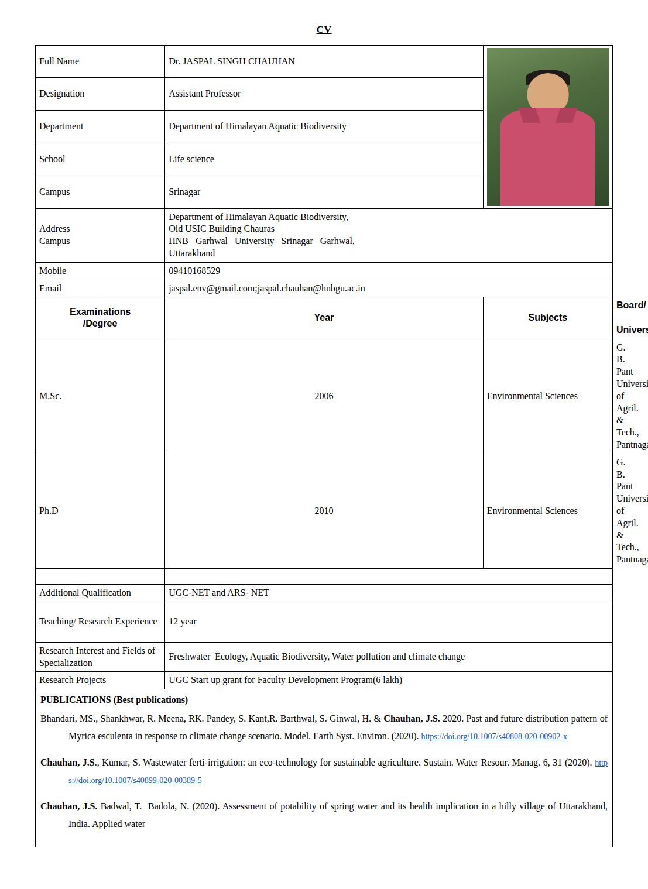CV
| Full Name | Dr. JASPAL SINGH CHAUHAN | |
| Designation | Assistant Professor |
| Department | Department of Himalayan Aquatic Biodiversity |
| School | Life science |
| Campus | Srinagar |
| Address Campus | Department of Himalayan Aquatic Biodiversity, Old USIC Building Chauras HNB Garhwal University Srinagar Garhwal, Uttarakhand |
| Mobile | 09410168529 |
| Email | jaspal.env@gmail.com;jaspal.chauhan@hnbgu.ac.in |
| Examinations /Degree | Year | Subjects | Board/ University |
| M.Sc. | 2006 | Environmental Sciences | G. B. Pant University of Agril. & Tech., Pantnagar |
| Ph.D | 2010 | Environmental Sciences | G. B. Pant University of Agril. & Tech., Pantnagar |
| Additional Qualification | UGC-NET and ARS- NET |
| Teaching/ Research Experience | 12 year |
| Research Interest and Fields of Specialization | Freshwater Ecology, Aquatic Biodiversity, Water pollution and climate change |
| Research Projects | UGC Start up grant for Faculty Development Program(6 lakh) |
PUBLICATIONS (Best publications)
Bhandari, MS., Shankhwar, R. Meena, RK. Pandey, S. Kant,R. Barthwal, S. Ginwal, H. & Chauhan, J.S. 2020. Past and future distribution pattern of Myrica esculenta in response to climate change scenario. Model. Earth Syst. Environ. (2020). https://doi.org/10.1007/s40808-020-00902-x
Chauhan, J.S., Kumar, S. Wastewater ferti-irrigation: an eco-technology for sustainable agriculture. Sustain. Water Resour. Manag. 6, 31 (2020). https://doi.org/10.1007/s40899-020-00389-5
Chauhan, J.S. Badwal, T. Badola, N. (2020). Assessment of potability of spring water and its health implication in a hilly village of Uttarakhand, India. Applied water